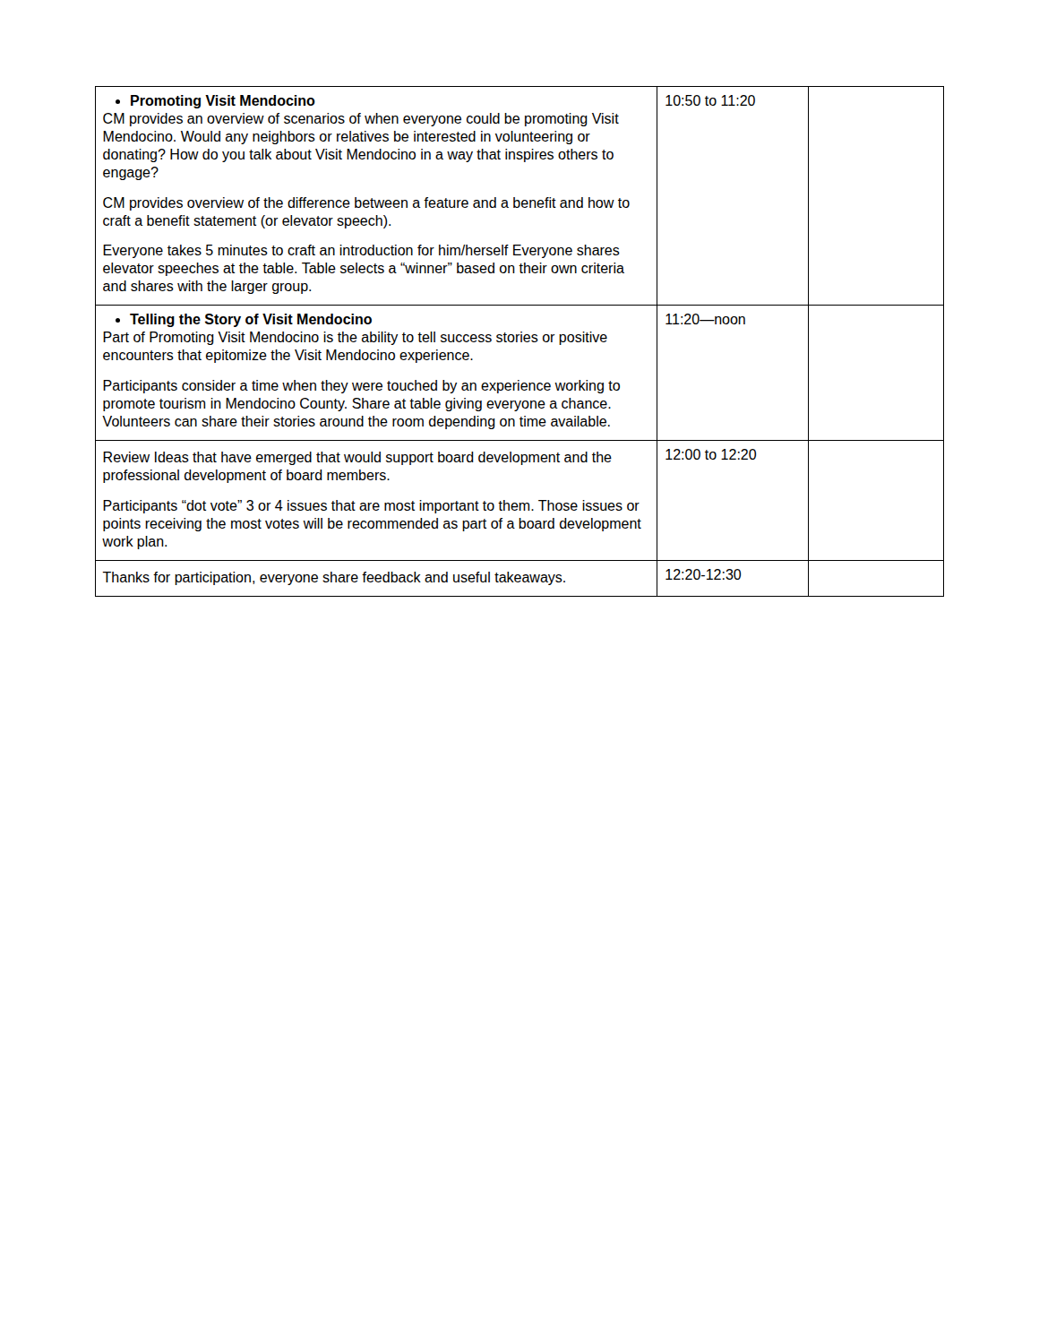| Promoting Visit Mendocino CM provides an overview of scenarios of when everyone could be promoting Visit Mendocino. Would any neighbors or relatives be interested in volunteering or donating? How do you talk about Visit Mendocino in a way that inspires others to engage? CM provides overview of the difference between a feature and a benefit and how to craft a benefit statement (or elevator speech). Everyone takes 5 minutes to craft an introduction for him/herself Everyone shares elevator speeches at the table. Table selects a “winner” based on their own criteria and shares with the larger group. | 10:50 to 11:20 | |
| Telling the Story of Visit Mendocino Part of Promoting Visit Mendocino is the ability to tell success stories or positive encounters that epitomize the Visit Mendocino experience. Participants consider a time when they were touched by an experience working to promote tourism in Mendocino County. Share at table giving everyone a chance. Volunteers can share their stories around the room depending on time available. | 11:20—noon | |
| Review Ideas that have emerged that would support board development and the professional development of board members. Participants “dot vote” 3 or 4 issues that are most important to them. Those issues or points receiving the most votes will be recommended as part of a board development work plan. | 12:00 to 12:20 | |
| Thanks for participation, everyone share feedback and useful takeaways. | 12:20-12:30 | |